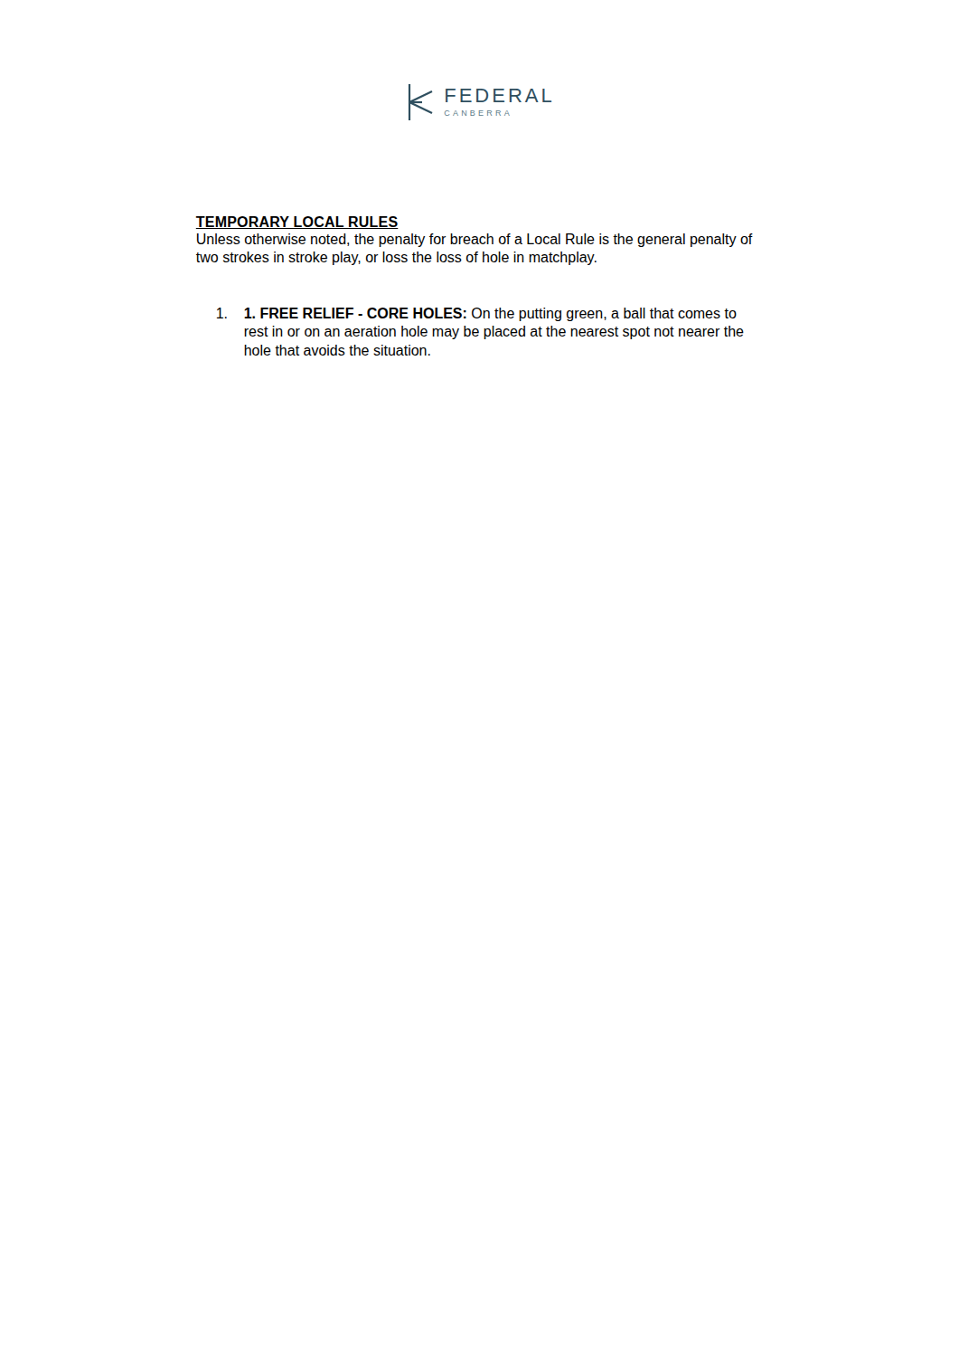FEDERAL
CANBERRA
TEMPORARY LOCAL RULES
Unless otherwise noted, the penalty for breach of a Local Rule is the general penalty of two strokes in stroke play, or loss the loss of hole in matchplay.
1. FREE RELIEF - CORE HOLES: On the putting green, a ball that comes to rest in or on an aeration hole may be placed at the nearest spot not nearer the hole that avoids the situation.